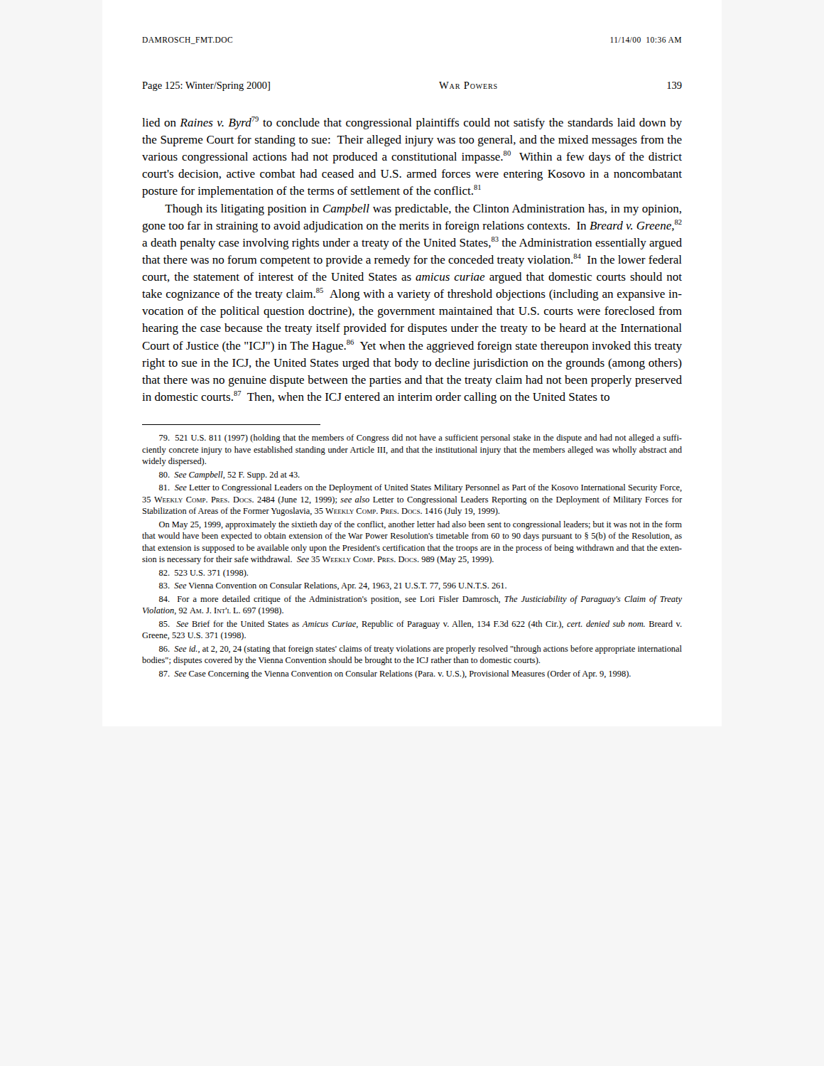Damrosch_fmt.doc 11/14/00 10:36 AM
Page 125: Winter/Spring 2000] War Powers 139
lied on Raines v. Byrd79 to conclude that congressional plaintiffs could not satisfy the standards laid down by the Supreme Court for standing to sue: Their alleged injury was too general, and the mixed messages from the various congressional actions had not produced a constitutional impasse.80 Within a few days of the district court's decision, active combat had ceased and U.S. armed forces were entering Kosovo in a noncombatant posture for implementation of the terms of settlement of the conflict.81
Though its litigating position in Campbell was predictable, the Clinton Administration has, in my opinion, gone too far in straining to avoid adjudication on the merits in foreign relations contexts. In Breard v. Greene,82 a death penalty case involving rights under a treaty of the United States,83 the Administration essentially argued that there was no forum competent to provide a remedy for the conceded treaty violation.84 In the lower federal court, the statement of interest of the United States as amicus curiae argued that domestic courts should not take cognizance of the treaty claim.85 Along with a variety of threshold objections (including an expansive invocation of the political question doctrine), the government maintained that U.S. courts were foreclosed from hearing the case because the treaty itself provided for disputes under the treaty to be heard at the International Court of Justice (the "ICJ") in The Hague.86 Yet when the aggrieved foreign state thereupon invoked this treaty right to sue in the ICJ, the United States urged that body to decline jurisdiction on the grounds (among others) that there was no genuine dispute between the parties and that the treaty claim had not been properly preserved in domestic courts.87 Then, when the ICJ entered an interim order calling on the United States to
79. 521 U.S. 811 (1997) (holding that the members of Congress did not have a sufficient personal stake in the dispute and had not alleged a sufficiently concrete injury to have established standing under Article III, and that the institutional injury that the members alleged was wholly abstract and widely dispersed).
80. See Campbell, 52 F. Supp. 2d at 43.
81. See Letter to Congressional Leaders on the Deployment of United States Military Personnel as Part of the Kosovo International Security Force, 35 Weekly Comp. Pres. Docs. 2484 (June 12, 1999); see also Letter to Congressional Leaders Reporting on the Deployment of Military Forces for Stabilization of Areas of the Former Yugoslavia, 35 Weekly Comp. Pres. Docs. 1416 (July 19, 1999).
On May 25, 1999, approximately the sixtieth day of the conflict, another letter had also been sent to congressional leaders; but it was not in the form that would have been expected to obtain extension of the War Power Resolution's timetable from 60 to 90 days pursuant to § 5(b) of the Resolution, as that extension is supposed to be available only upon the President's certification that the troops are in the process of being withdrawn and that the extension is necessary for their safe withdrawal. See 35 Weekly Comp. Pres. Docs. 989 (May 25, 1999).
82. 523 U.S. 371 (1998).
83. See Vienna Convention on Consular Relations, Apr. 24, 1963, 21 U.S.T. 77, 596 U.N.T.S. 261.
84. For a more detailed critique of the Administration's position, see Lori Fisler Damrosch, The Justiciability of Paraguay's Claim of Treaty Violation, 92 Am. J. Int'l L. 697 (1998).
85. See Brief for the United States as Amicus Curiae, Republic of Paraguay v. Allen, 134 F.3d 622 (4th Cir.), cert. denied sub nom. Breard v. Greene, 523 U.S. 371 (1998).
86. See id., at 2, 20, 24 (stating that foreign states' claims of treaty violations are properly resolved "through actions before appropriate international bodies"; disputes covered by the Vienna Convention should be brought to the ICJ rather than to domestic courts).
87. See Case Concerning the Vienna Convention on Consular Relations (Para. v. U.S.), Provisional Measures (Order of Apr. 9, 1998).